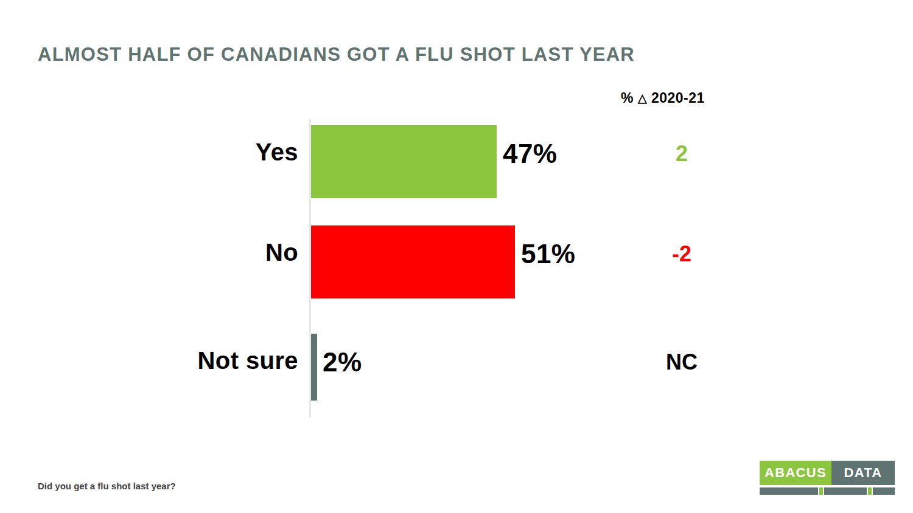Almost half of Canadians got a flu shot last year
% △ 2020-21
Yes
47%
2
No
51%
-2
Not sure
2%
NC
Did you get a flu shot last year?
ABACUS
DATA